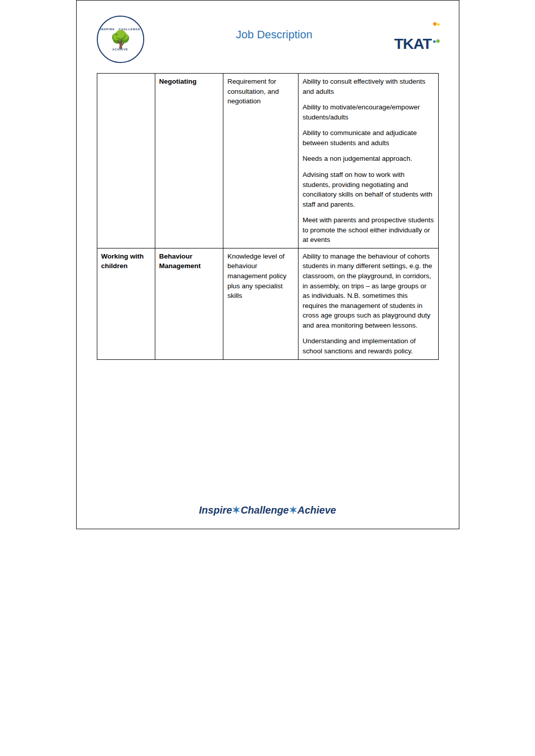Inspire Challenge
🌳
Achieve
Job Description
TKAT
| | Negotiating | Requirement for consultation, and negotiation | Ability to consult effectively with students and adults Ability to motivate/encourage/empower students/adults Ability to communicate and adjudicate between students and adults Needs a non judgemental approach. Advising staff on how to work with students, providing negotiating and conciliatory skills on behalf of students with staff and parents. Meet with parents and prospective students to promote the school either individually or at events |
| Working with children | Behaviour Management | Knowledge level of behaviour management policy plus any specialist skills | Ability to manage the behaviour of cohorts students in many different settings, e.g. the classroom, on the playground, in corridors, in assembly, on trips – as large groups or as individuals. N.B. sometimes this requires the management of students in cross age groups such as playground duty and area monitoring between lessons. Understanding and implementation of school sanctions and rewards policy. |
Inspire✶Challenge✶Achieve